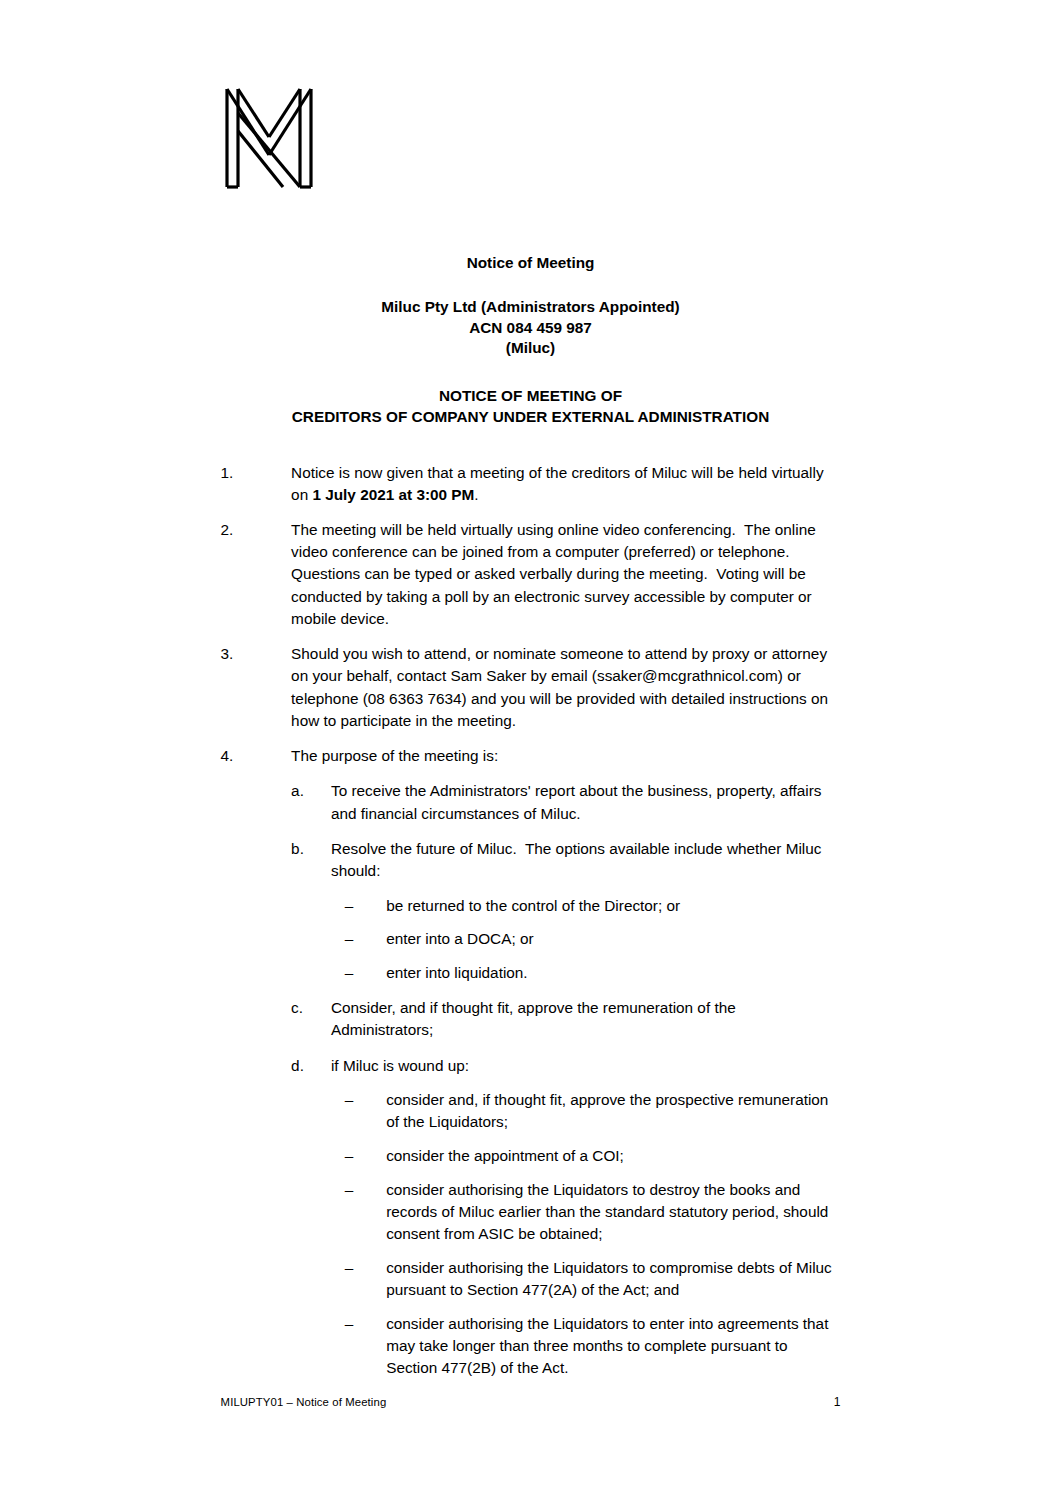Notice of Meeting
Miluc Pty Ltd (Administrators Appointed)
ACN 084 459 987
(Miluc)
NOTICE OF MEETING OF
CREDITORS OF COMPANY UNDER EXTERNAL ADMINISTRATION
Notice is now given that a meeting of the creditors of Miluc will be held virtually on 1 July 2021 at 3:00 PM.
The meeting will be held virtually using online video conferencing. The online video conference can be joined from a computer (preferred) or telephone. Questions can be typed or asked verbally during the meeting. Voting will be conducted by taking a poll by an electronic survey accessible by computer or mobile device.
Should you wish to attend, or nominate someone to attend by proxy or attorney on your behalf, contact Sam Saker by email (ssaker@mcgrathnicol.com) or telephone (08 6363 7634) and you will be provided with detailed instructions on how to participate in the meeting.
The purpose of the meeting is:
To receive the Administrators' report about the business, property, affairs and financial circumstances of Miluc.
Resolve the future of Miluc. The options available include whether Miluc should:
be returned to the control of the Director; or
enter into a DOCA; or
enter into liquidation.
Consider, and if thought fit, approve the remuneration of the Administrators;
if Miluc is wound up:
consider and, if thought fit, approve the prospective remuneration of the Liquidators;
consider the appointment of a COI;
consider authorising the Liquidators to destroy the books and records of Miluc earlier than the standard statutory period, should consent from ASIC be obtained;
consider authorising the Liquidators to compromise debts of Miluc pursuant to Section 477(2A) of the Act; and
consider authorising the Liquidators to enter into agreements that may take longer than three months to complete pursuant to Section 477(2B) of the Act.
MILUPTY01 – Notice of Meeting 1